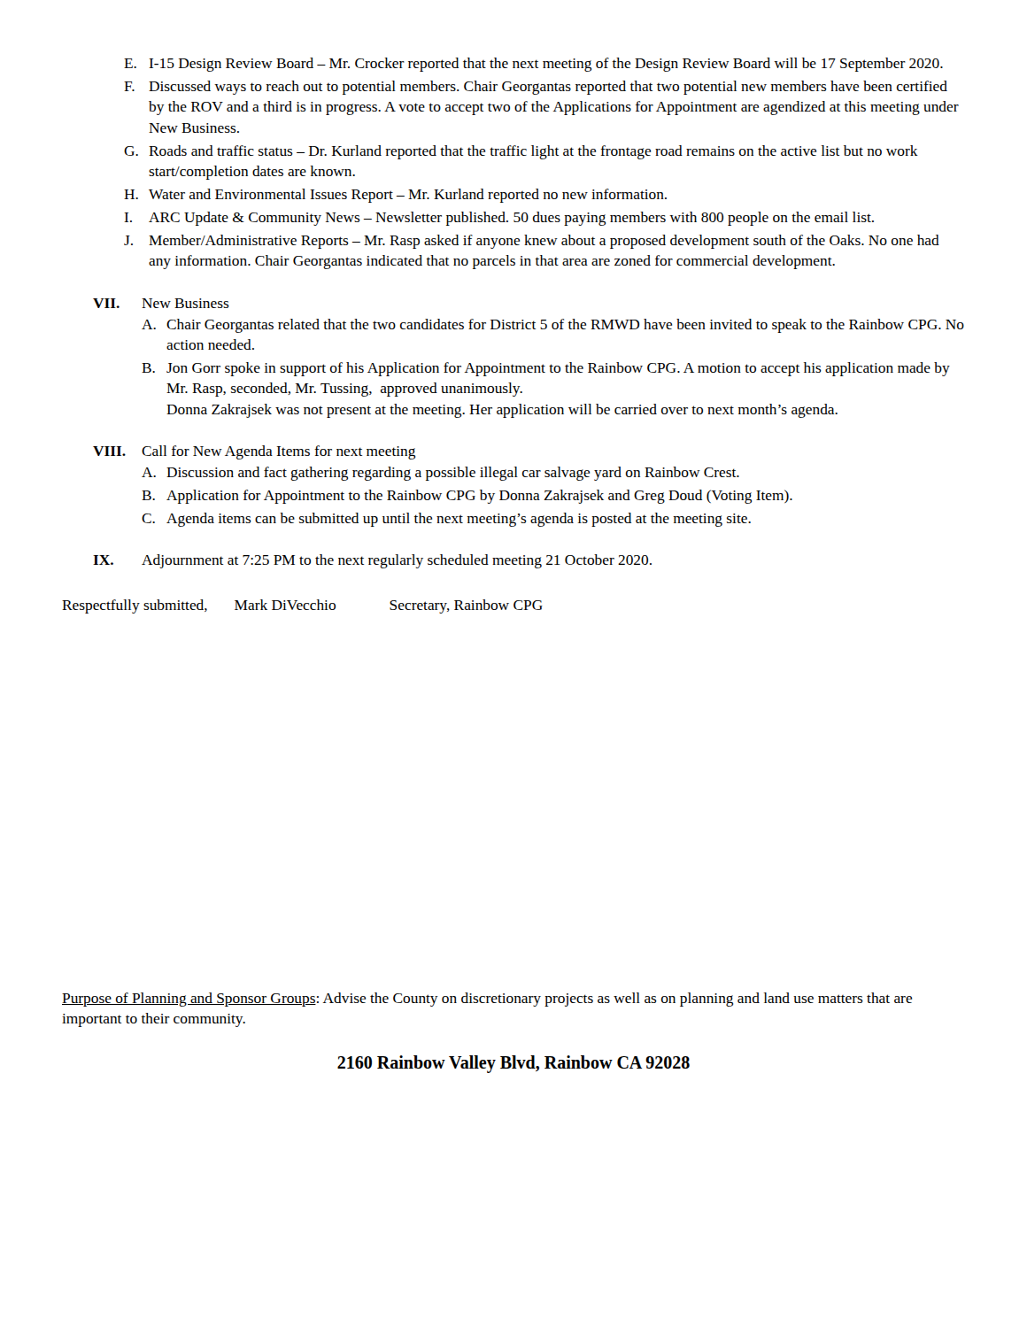E. I-15 Design Review Board – Mr. Crocker reported that the next meeting of the Design Review Board will be 17 September 2020.
F. Discussed ways to reach out to potential members. Chair Georgantas reported that two potential new members have been certified by the ROV and a third is in progress. A vote to accept two of the Applications for Appointment are agendized at this meeting under New Business.
G. Roads and traffic status – Dr. Kurland reported that the traffic light at the frontage road remains on the active list but no work start/completion dates are known.
H. Water and Environmental Issues Report – Mr. Kurland reported no new information.
I. ARC Update & Community News – Newsletter published. 50 dues paying members with 800 people on the email list.
J. Member/Administrative Reports – Mr. Rasp asked if anyone knew about a proposed development south of the Oaks. No one had any information. Chair Georgantas indicated that no parcels in that area are zoned for commercial development.
VII. New Business
A. Chair Georgantas related that the two candidates for District 5 of the RMWD have been invited to speak to the Rainbow CPG. No action needed.
B. Jon Gorr spoke in support of his Application for Appointment to the Rainbow CPG. A motion to accept his application made by Mr. Rasp, seconded, Mr. Tussing, approved unanimously.
Donna Zakrajsek was not present at the meeting. Her application will be carried over to next month’s agenda.
VIII. Call for New Agenda Items for next meeting
A. Discussion and fact gathering regarding a possible illegal car salvage yard on Rainbow Crest.
B. Application for Appointment to the Rainbow CPG by Donna Zakrajsek and Greg Doud (Voting Item).
C. Agenda items can be submitted up until the next meeting’s agenda is posted at the meeting site.
IX. Adjournment at 7:25 PM to the next regularly scheduled meeting 21 October 2020.
Respectfully submitted,Mark DiVecchio Secretary, Rainbow CPG
Purpose of Planning and Sponsor Groups: Advise the County on discretionary projects as well as on planning and land use matters that are important to their community.
2160 Rainbow Valley Blvd, Rainbow CA 92028